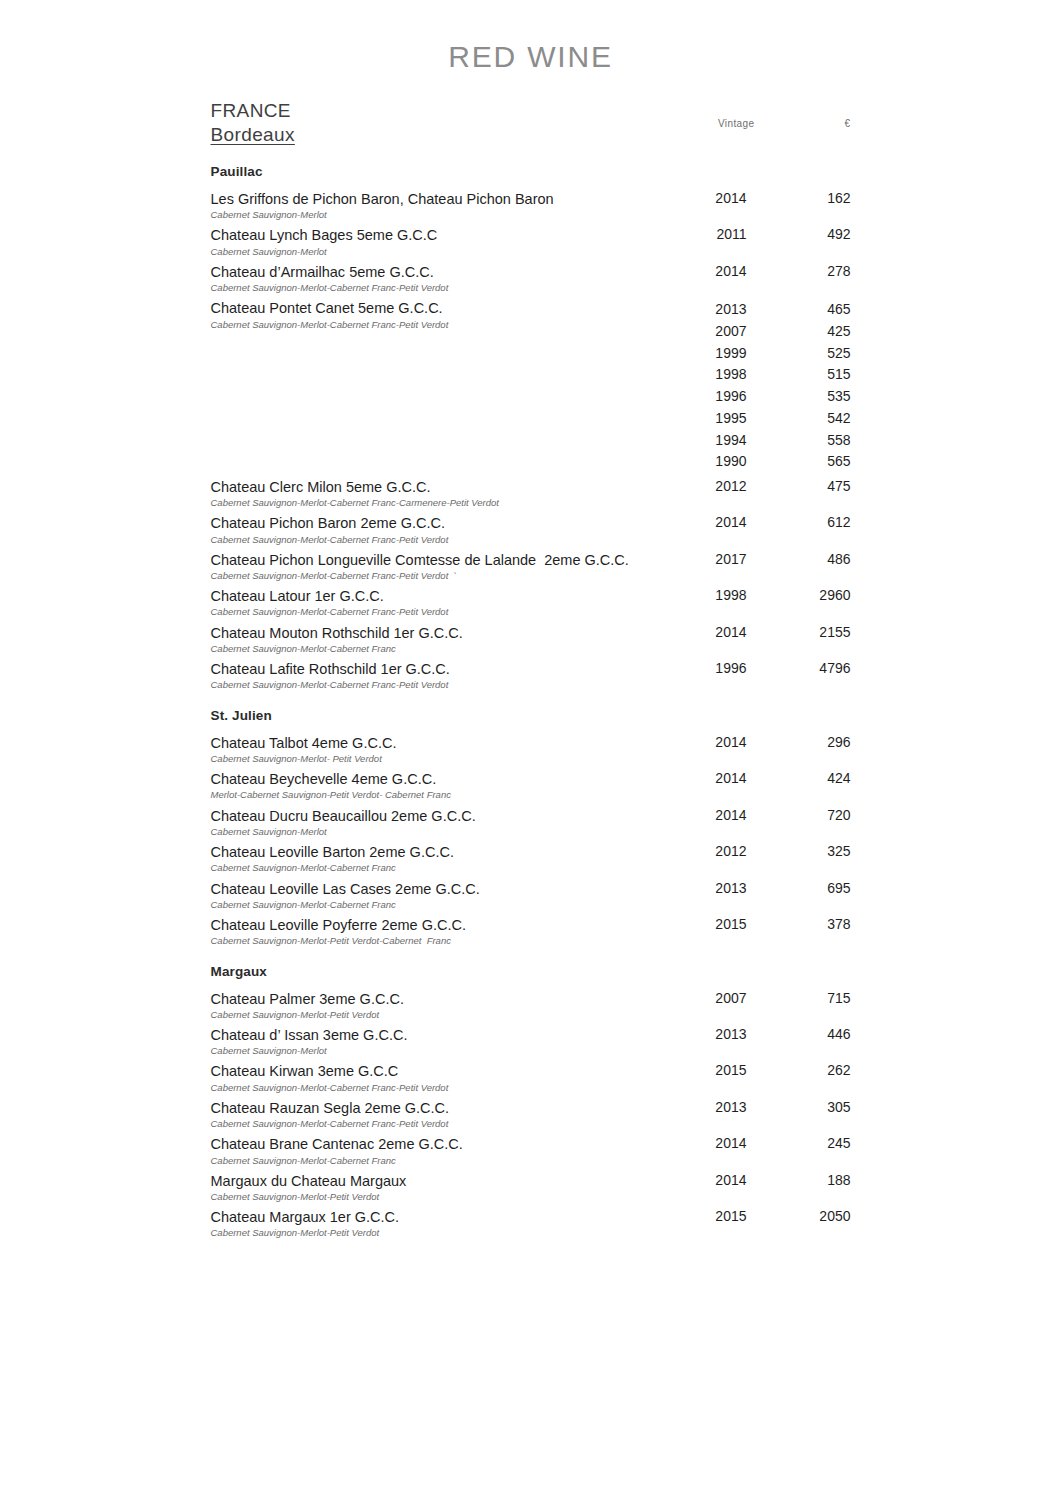RED WINE
FRANCE
Bordeaux
Vintage €
| Pauillac |
| Les Griffons de Pichon Baron, Chateau Pichon Baron Cabernet Sauvignon-Merlot | 2014 | 162 |
| Chateau Lynch Bages 5eme G.C.C Cabernet Sauvignon-Merlot | 2011 | 492 |
| Chateau d’Armailhac 5eme G.C.C. Cabernet Sauvignon-Merlot-Cabernet Franc-Petit Verdot | 2014 | 278 |
| Chateau Pontet Canet 5eme G.C.C. Cabernet Sauvignon-Merlot-Cabernet Franc-Petit Verdot | 2013 2007 1999 1998 1996 1995 1994 1990 | 465 425 525 515 535 542 558 565 |
| Chateau Clerc Milon 5eme G.C.C. Cabernet Sauvignon-Merlot-Cabernet Franc-Carmenere-Petit Verdot | 2012 | 475 |
| Chateau Pichon Baron 2eme G.C.C. Cabernet Sauvignon-Merlot-Cabernet Franc-Petit Verdot | 2014 | 612 |
| Chateau Pichon Longueville Comtesse de Lalande 2eme G.C.C. Cabernet Sauvignon-Merlot-Cabernet Franc-Petit Verdot ` | 2017 | 486 |
| Chateau Latour 1er G.C.C. Cabernet Sauvignon-Merlot-Cabernet Franc-Petit Verdot | 1998 | 2960 |
| Chateau Mouton Rothschild 1er G.C.C. Cabernet Sauvignon-Merlot-Cabernet Franc | 2014 | 2155 |
| Chateau Lafite Rothschild 1er G.C.C. Cabernet Sauvignon-Merlot-Cabernet Franc-Petit Verdot | 1996 | 4796 |
| St. Julien |
| Chateau Talbot 4eme G.C.C. Cabernet Sauvignon-Merlot- Petit Verdot | 2014 | 296 |
| Chateau Beychevelle 4eme G.C.C. Merlot-Cabernet Sauvignon-Petit Verdot- Cabernet Franc | 2014 | 424 |
| Chateau Ducru Beaucaillou 2eme G.C.C. Cabernet Sauvignon-Merlot | 2014 | 720 |
| Chateau Leoville Barton 2eme G.C.C. Cabernet Sauvignon-Merlot-Cabernet Franc | 2012 | 325 |
| Chateau Leoville Las Cases 2eme G.C.C. Cabernet Sauvignon-Merlot-Cabernet Franc | 2013 | 695 |
| Chateau Leoville Poyferre 2eme G.C.C. Cabernet Sauvignon-Merlot-Petit Verdot-Cabernet Franc | 2015 | 378 |
| Margaux |
| Chateau Palmer 3eme G.C.C. Cabernet Sauvignon-Merlot-Petit Verdot | 2007 | 715 |
| Chateau d’ Issan 3eme G.C.C. Cabernet Sauvignon-Merlot | 2013 | 446 |
| Chateau Kirwan 3eme G.C.C Cabernet Sauvignon-Merlot-Cabernet Franc-Petit Verdot | 2015 | 262 |
| Chateau Rauzan Segla 2eme G.C.C. Cabernet Sauvignon-Merlot-Cabernet Franc-Petit Verdot | 2013 | 305 |
| Chateau Brane Cantenac 2eme G.C.C. Cabernet Sauvignon-Merlot-Cabernet Franc | 2014 | 245 |
| Margaux du Chateau Margaux Cabernet Sauvignon-Merlot-Petit Verdot | 2014 | 188 |
| Chateau Margaux 1er G.C.C. Cabernet Sauvignon-Merlot-Petit Verdot | 2015 | 2050 |